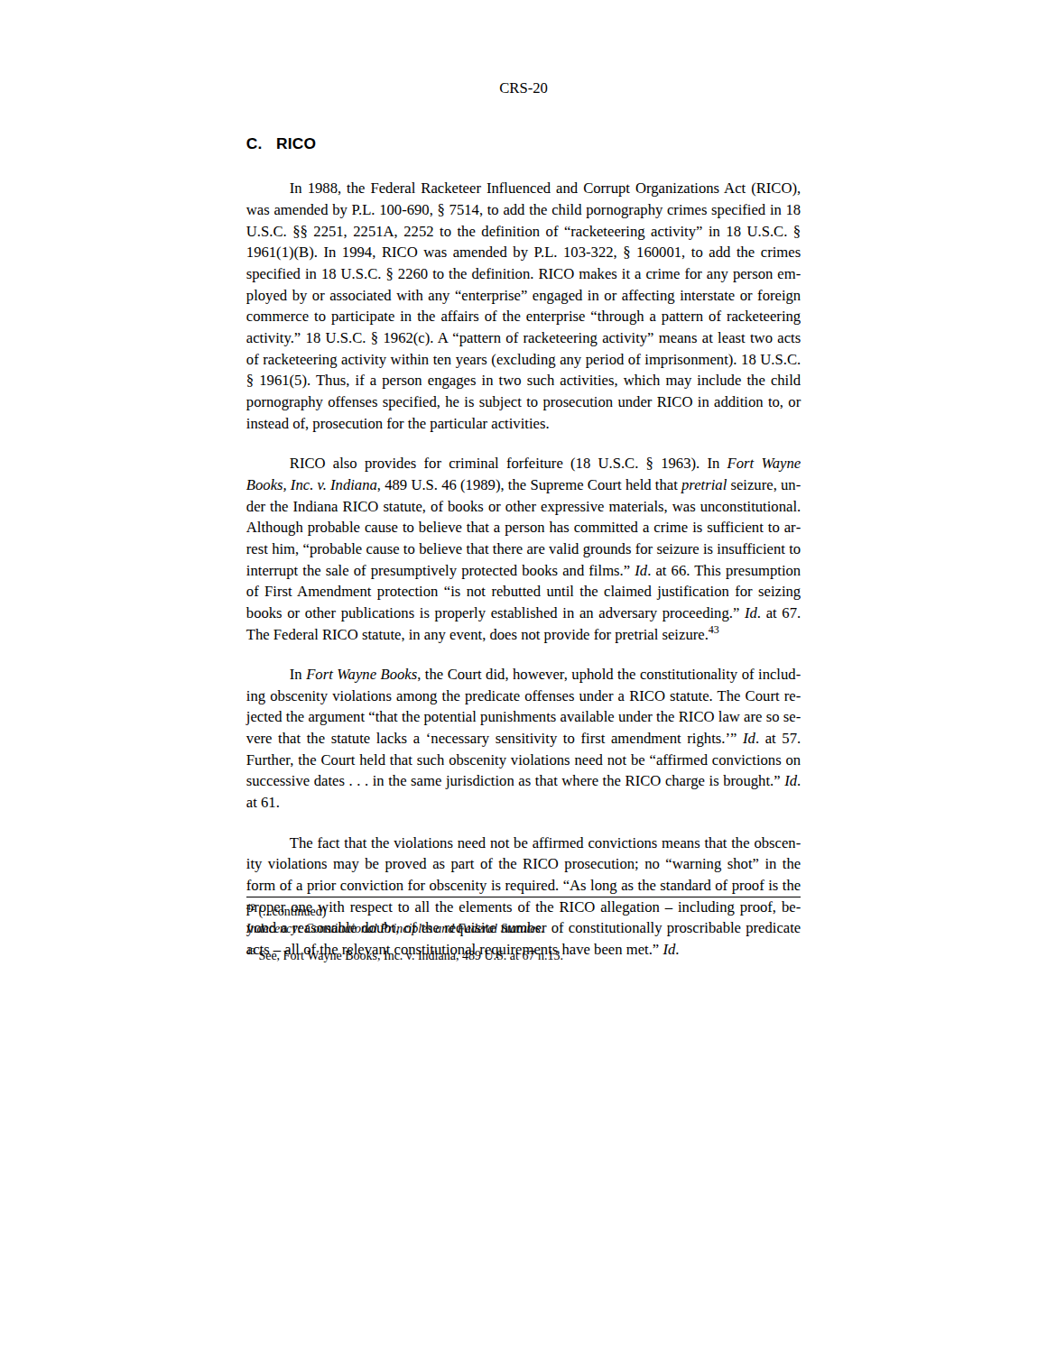CRS-20
C. RICO
In 1988, the Federal Racketeer Influenced and Corrupt Organizations Act (RICO), was amended by P.L. 100-690, § 7514, to add the child pornography crimes specified in 18 U.S.C. §§ 2251, 2251A, 2252 to the definition of “racketeering activity” in 18 U.S.C. § 1961(1)(B). In 1994, RICO was amended by P.L. 103-322, § 160001, to add the crimes specified in 18 U.S.C. § 2260 to the definition. RICO makes it a crime for any person employed by or associated with any “enterprise” engaged in or affecting interstate or foreign commerce to participate in the affairs of the enterprise “through a pattern of racketeering activity.” 18 U.S.C. § 1962(c). A “pattern of racketeering activity” means at least two acts of racketeering activity within ten years (excluding any period of imprisonment). 18 U.S.C. § 1961(5). Thus, if a person engages in two such activities, which may include the child pornography offenses specified, he is subject to prosecution under RICO in addition to, or instead of, prosecution for the particular activities.
RICO also provides for criminal forfeiture (18 U.S.C. § 1963). In Fort Wayne Books, Inc. v. Indiana, 489 U.S. 46 (1989), the Supreme Court held that pretrial seizure, under the Indiana RICO statute, of books or other expressive materials, was unconstitutional. Although probable cause to believe that a person has committed a crime is sufficient to arrest him, “probable cause to believe that there are valid grounds for seizure is insufficient to interrupt the sale of presumptively protected books and films.” Id. at 66. This presumption of First Amendment protection “is not rebutted until the claimed justification for seizing books or other publications is properly established in an adversary proceeding.” Id. at 67. The Federal RICO statute, in any event, does not provide for pretrial seizure.43
In Fort Wayne Books, the Court did, however, uphold the constitutionality of including obscenity violations among the predicate offenses under a RICO statute. The Court rejected the argument “that the potential punishments available under the RICO law are so severe that the statute lacks a ‘necessary sensitivity to first amendment rights.’” Id. at 57. Further, the Court held that such obscenity violations need not be “affirmed convictions on successive dates . . . in the same jurisdiction as that where the RICO charge is brought.” Id. at 61.
The fact that the violations need not be affirmed convictions means that the obscenity violations may be proved as part of the RICO prosecution; no “warning shot” in the form of a prior conviction for obscenity is required. “As long as the standard of proof is the proper one with respect to all the elements of the RICO allegation – including proof, beyond a reasonable doubt, of the requisite number of constitutionally proscribable predicate acts – all of the relevant constitutional requirements have been met.” Id.
42 (...continued)
Indecency: Constitutional Principles and Federal Statutes.
43 See, Fort Wayne Books, Inc. v. Indiana, 489 U.S. at 67 n.13.